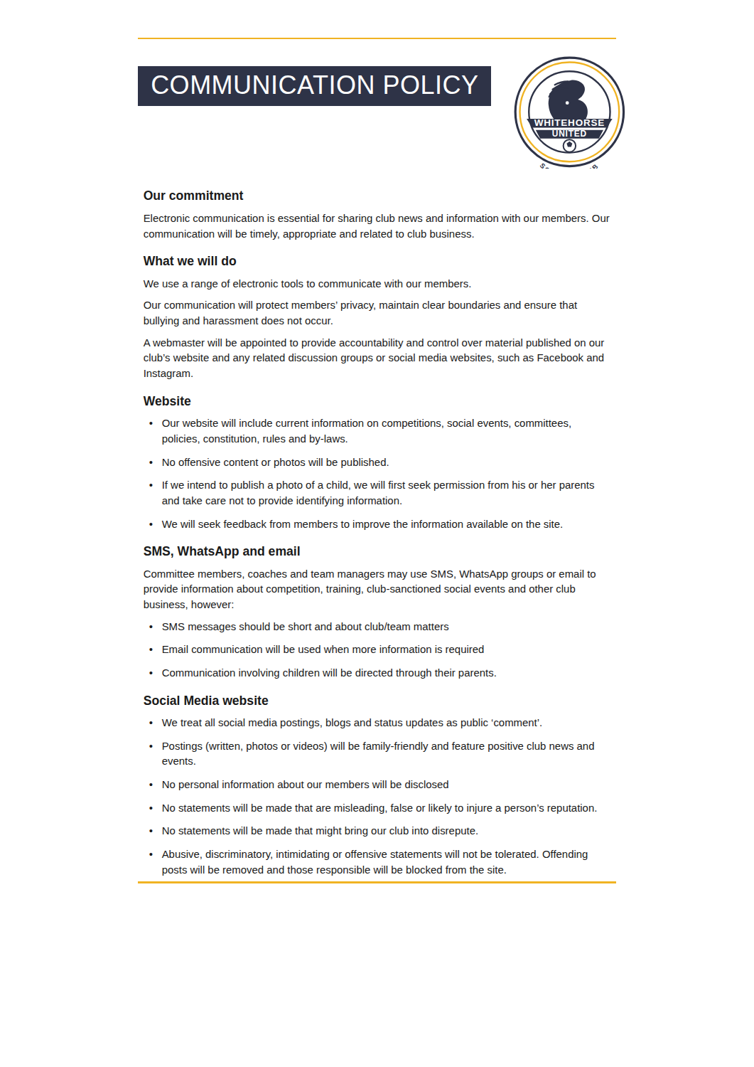COMMUNICATION POLICY
Whitehorse United Soccer Club crest WHITEHORSE UNITED SOCCER CLUB
Our commitment
Electronic communication is essential for sharing club news and information with our members. Our communication will be timely, appropriate and related to club business.
What we will do
We use a range of electronic tools to communicate with our members.
Our communication will protect members’ privacy, maintain clear boundaries and ensure that bullying and harassment does not occur.
A webmaster will be appointed to provide accountability and control over material published on our club’s website and any related discussion groups or social media websites, such as Facebook and Instagram.
Website
Our website will include current information on competitions, social events, committees, policies, constitution, rules and by-laws.
No offensive content or photos will be published.
If we intend to publish a photo of a child, we will first seek permission from his or her parents and take care not to provide identifying information.
We will seek feedback from members to improve the information available on the site.
SMS, WhatsApp and email
Committee members, coaches and team managers may use SMS, WhatsApp groups or email to provide information about competition, training, club-sanctioned social events and other club business, however:
SMS messages should be short and about club/team matters
Email communication will be used when more information is required
Communication involving children will be directed through their parents.
Social Media website
We treat all social media postings, blogs and status updates as public ‘comment’.
Postings (written, photos or videos) will be family-friendly and feature positive club news and events.
No personal information about our members will be disclosed
No statements will be made that are misleading, false or likely to injure a person’s reputation.
No statements will be made that might bring our club into disrepute.
Abusive, discriminatory, intimidating or offensive statements will not be tolerated. Offending posts will be removed and those responsible will be blocked from the site.